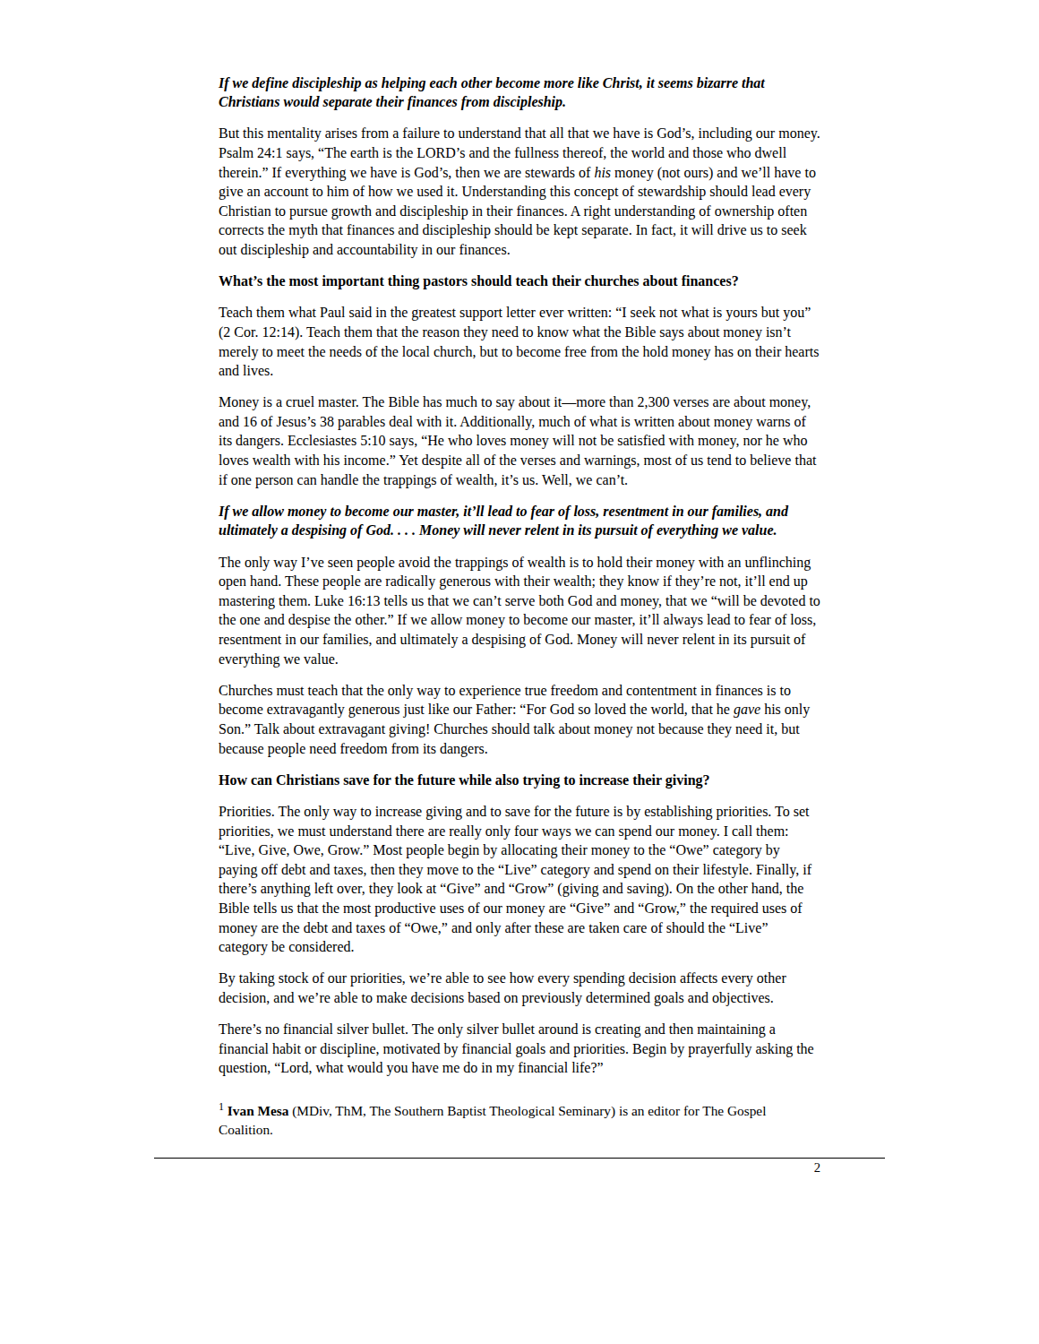If we define discipleship as helping each other become more like Christ, it seems bizarre that Christians would separate their finances from discipleship.
But this mentality arises from a failure to understand that all that we have is God’s, including our money. Psalm 24:1 says, “The earth is the LORD’s and the fullness thereof, the world and those who dwell therein.” If everything we have is God’s, then we are stewards of his money (not ours) and we’ll have to give an account to him of how we used it. Understanding this concept of stewardship should lead every Christian to pursue growth and discipleship in their finances. A right understanding of ownership often corrects the myth that finances and discipleship should be kept separate. In fact, it will drive us to seek out discipleship and accountability in our finances.
What’s the most important thing pastors should teach their churches about finances?
Teach them what Paul said in the greatest support letter ever written: “I seek not what is yours but you” (2 Cor. 12:14). Teach them that the reason they need to know what the Bible says about money isn’t merely to meet the needs of the local church, but to become free from the hold money has on their hearts and lives.
Money is a cruel master. The Bible has much to say about it—more than 2,300 verses are about money, and 16 of Jesus’s 38 parables deal with it. Additionally, much of what is written about money warns of its dangers. Ecclesiastes 5:10 says, “He who loves money will not be satisfied with money, nor he who loves wealth with his income.” Yet despite all of the verses and warnings, most of us tend to believe that if one person can handle the trappings of wealth, it’s us. Well, we can’t.
If we allow money to become our master, it’ll lead to fear of loss, resentment in our families, and ultimately a despising of God. . . . Money will never relent in its pursuit of everything we value.
The only way I’ve seen people avoid the trappings of wealth is to hold their money with an unflinching open hand. These people are radically generous with their wealth; they know if they’re not, it’ll end up mastering them. Luke 16:13 tells us that we can’t serve both God and money, that we “will be devoted to the one and despise the other.” If we allow money to become our master, it’ll always lead to fear of loss, resentment in our families, and ultimately a despising of God. Money will never relent in its pursuit of everything we value.
Churches must teach that the only way to experience true freedom and contentment in finances is to become extravagantly generous just like our Father: “For God so loved the world, that he gave his only Son.” Talk about extravagant giving! Churches should talk about money not because they need it, but because people need freedom from its dangers.
How can Christians save for the future while also trying to increase their giving?
Priorities. The only way to increase giving and to save for the future is by establishing priorities. To set priorities, we must understand there are really only four ways we can spend our money. I call them: “Live, Give, Owe, Grow.” Most people begin by allocating their money to the “Owe” category by paying off debt and taxes, then they move to the “Live” category and spend on their lifestyle. Finally, if there’s anything left over, they look at “Give” and “Grow” (giving and saving). On the other hand, the Bible tells us that the most productive uses of our money are “Give” and “Grow,” the required uses of money are the debt and taxes of “Owe,” and only after these are taken care of should the “Live” category be considered.
By taking stock of our priorities, we’re able to see how every spending decision affects every other decision, and we’re able to make decisions based on previously determined goals and objectives.
There’s no financial silver bullet. The only silver bullet around is creating and then maintaining a financial habit or discipline, motivated by financial goals and priorities. Begin by prayerfully asking the question, “Lord, what would you have me do in my financial life?”
1 Ivan Mesa (MDiv, ThM, The Southern Baptist Theological Seminary) is an editor for The Gospel Coalition.
2